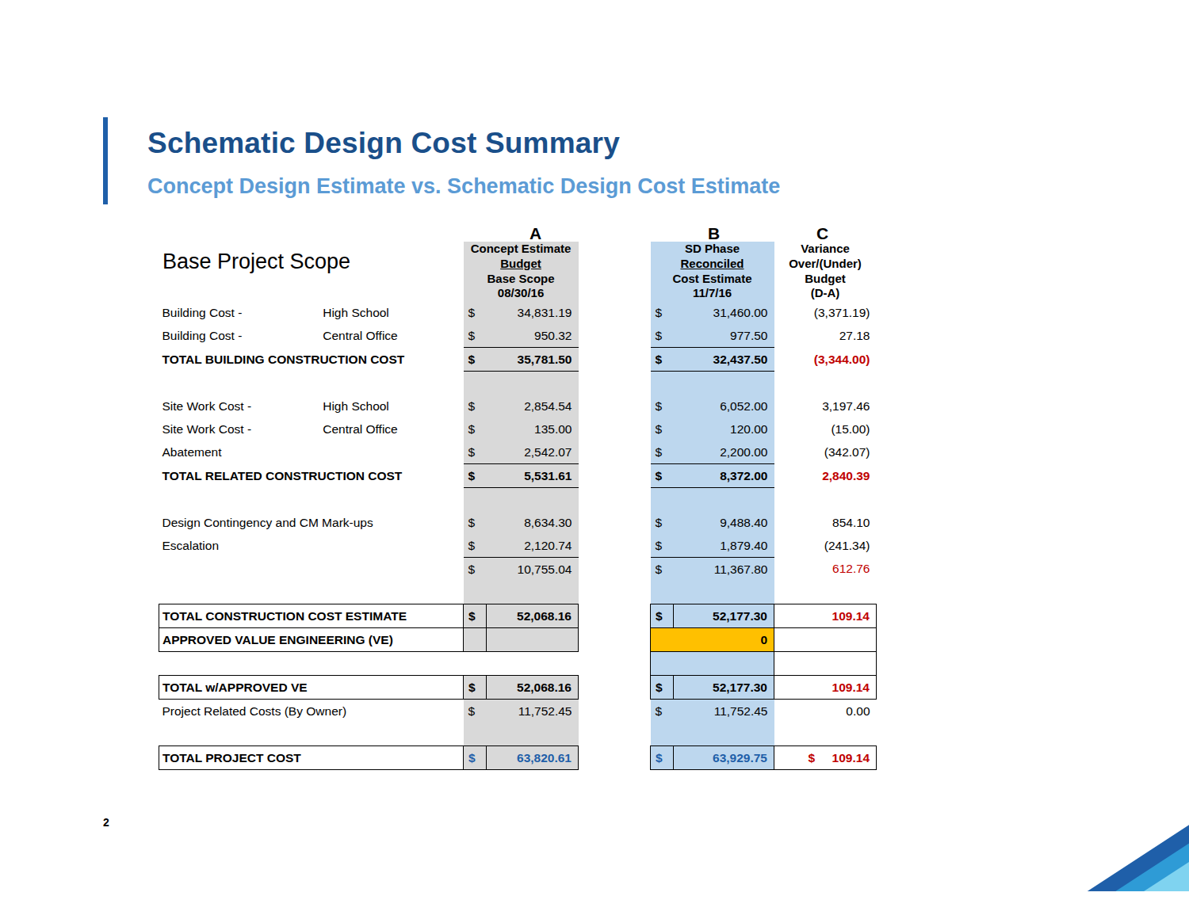Schematic Design Cost Summary
Concept Design Estimate vs. Schematic Design Cost Estimate
A
B
C
Base Project Scope
| | | Concept Estimate Budget Base Scope 08/30/16 |
| Building Cost - | High School | $ | 34,831.19 |
| Building Cost - | Central Office | $ | 950.32 |
| TOTAL BUILDING CONSTRUCTION COST | $ | 35,781.50 |
| Site Work Cost - | High School | $ | 2,854.54 |
| Site Work Cost - | Central Office | $ | 135.00 |
| Abatement | | $ | 2,542.07 |
| TOTAL RELATED CONSTRUCTION COST | $ | 5,531.61 |
| Design Contingency and CM Mark-ups | $ | 8,634.30 |
| Escalation | | $ | 2,120.74 |
| | | $ | 10,755.04 |
| TOTAL CONSTRUCTION COST ESTIMATE | $ | 52,068.16 |
| APPROVED VALUE ENGINEERING (VE) | | |
| TOTAL w/APPROVED VE | $ | 52,068.16 |
| Project Related Costs (By Owner) | $ | 11,752.45 |
| TOTAL PROJECT COST | $ | 63,820.61 |
| SD Phase Reconciled Cost Estimate 11/7/16 | Variance Over/(Under) Budget (D-A) |
| $ | 31,460.00 | (3,371.19) |
| $ | 977.50 | 27.18 |
| $ | 32,437.50 | (3,344.00) |
| $ | 6,052.00 | 3,197.46 |
| $ | 120.00 | (15.00) |
| $ | 2,200.00 | (342.07) |
| $ | 8,372.00 | 2,840.39 |
| $ | 9,488.40 | 854.10 |
| $ | 1,879.40 | (241.34) |
| $ | 11,367.80 | 612.76 |
| $ | 52,177.30 | 109.14 |
| 0 | |
| $ | 52,177.30 | 109.14 |
| $ | 11,752.45 | 0.00 |
| $ | 63,929.75 | $ 109.14 |
2